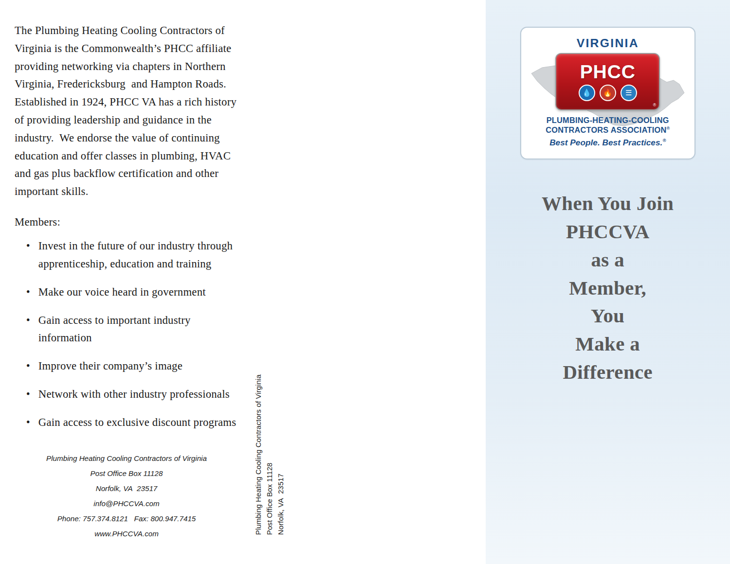The Plumbing Heating Cooling Contractors of Virginia is the Commonwealth’s PHCC affiliate providing networking via chapters in Northern Virginia, Fredericksburg and Hampton Roads. Established in 1924, PHCC VA has a rich history of providing leadership and guidance in the industry. We endorse the value of continuing education and offer classes in plumbing, HVAC and gas plus backflow certification and other important skills.
Members:
Invest in the future of our industry through apprenticeship, education and training
Make our voice heard in government
Gain access to important industry information
Improve their company’s image
Network with other industry professionals
Gain access to exclusive discount programs
Plumbing Heating Cooling Contractors of Virginia
Post Office Box 11128
Norfolk, VA 23517
info@PHCCVA.com
Phone: 757.374.8121 Fax: 800.947.7415
www.PHCCVA.com
Plumbing Heating Cooling Contractors of Virginia
Post Office Box 11128
Norfolk, VA 23517
VIRGINIA
PHCC
💧 🔥 ☰
®
PLUMBING-HEATING-COOLING
CONTRACTORS ASSOCIATION®
Best People. Best Practices.®
When You Join
PHCCVA
as a
Member,
You
Make a
Difference